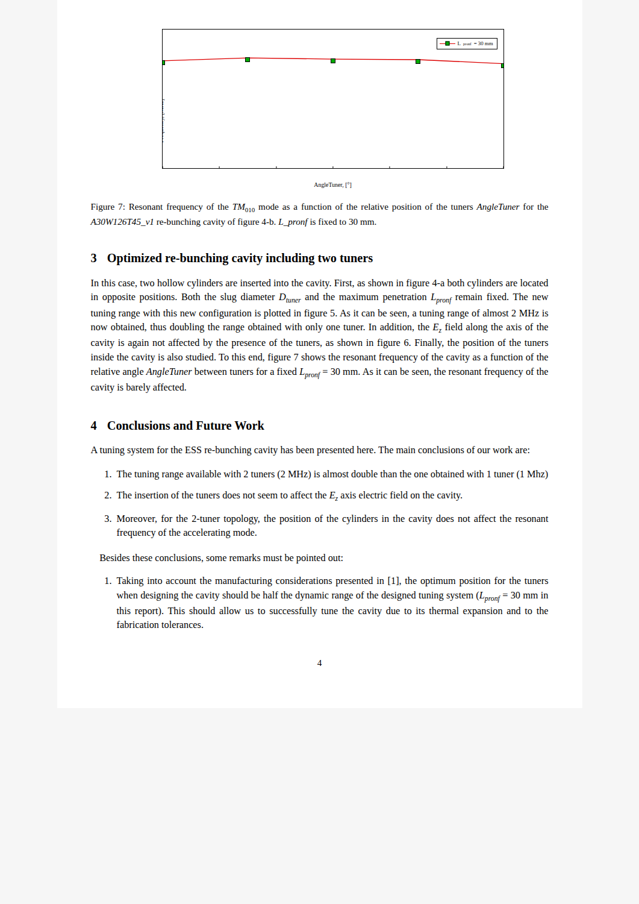353.5
353.4
353.3
353.2
353.1
353
352.9
352.8
352.7
352.6
352.5
60
80
100
120
140
160
180
Frequency, [MHz]
Lpronf = 30 mm
AngleTuner, [°]
Figure 7: Resonant frequency of the TM010 mode as a function of the relative position of the tuners AngleTuner for the A30W126T45_v1 re-bunching cavity of figure 4-b. L_pronf is fixed to 30 mm.
3 Optimized re-bunching cavity including two tuners
In this case, two hollow cylinders are inserted into the cavity. First, as shown in figure 4-a both cylinders are located in opposite positions. Both the slug diameter Dtuner and the maximum penetration Lpronf remain fixed. The new tuning range with this new configuration is plotted in figure 5. As it can be seen, a tuning range of almost 2 MHz is now obtained, thus doubling the range obtained with only one tuner. In addition, the Ez field along the axis of the cavity is again not affected by the presence of the tuners, as shown in figure 6. Finally, the position of the tuners inside the cavity is also studied. To this end, figure 7 shows the resonant frequency of the cavity as a function of the relative angle AngleTuner between tuners for a fixed Lpronf = 30 mm. As it can be seen, the resonant frequency of the cavity is barely affected.
4 Conclusions and Future Work
A tuning system for the ESS re-bunching cavity has been presented here. The main conclusions of our work are:
The tuning range available with 2 tuners (2 MHz) is almost double than the one obtained with 1 tuner (1 Mhz)
The insertion of the tuners does not seem to affect the Ez axis electric field on the cavity.
Moreover, for the 2-tuner topology, the position of the cylinders in the cavity does not affect the resonant frequency of the accelerating mode.
Besides these conclusions, some remarks must be pointed out:
Taking into account the manufacturing considerations presented in [1], the optimum position for the tuners when designing the cavity should be half the dynamic range of the designed tuning system (Lpronf = 30 mm in this report). This should allow us to successfully tune the cavity due to its thermal expansion and to the fabrication tolerances.
4